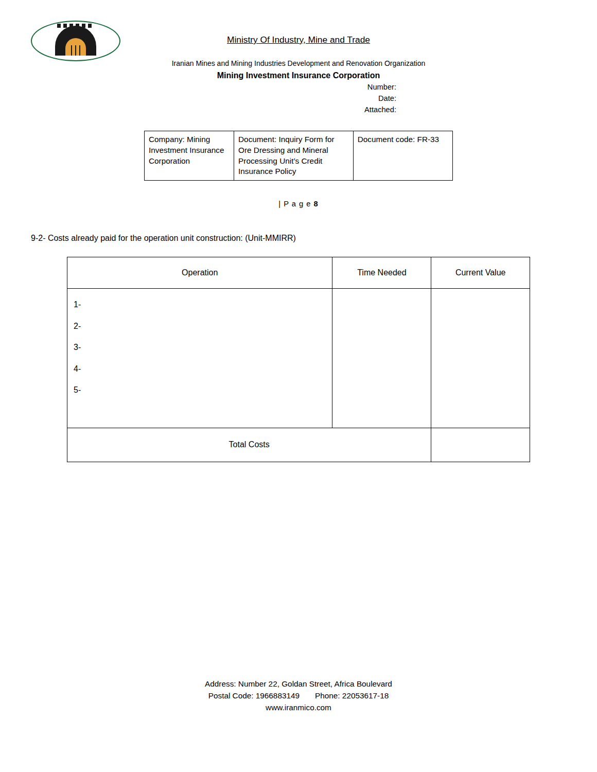Ministry Of Industry, Mine and Trade
Iranian Mines and Mining Industries Development and Renovation Organization
Mining Investment Insurance Corporation
Number:
Date:
Attached:
| Company: Mining Investment Insurance Corporation | Document: Inquiry Form for Ore Dressing and Mineral Processing Unit’s Credit Insurance Policy | Document code: FR-33 |
| P a g e 8
9-2- Costs already paid for the operation unit construction: (Unit-MMIRR)
| Operation | Time Needed | Current Value |
| --- | --- | --- |
| 1- 2- 3- 4- 5- | | |
| Total Costs | |
Address: Number 22, Goldan Street, Africa Boulevard
Postal Code: 1966883149 Phone: 22053617-18
www.iranmico.com